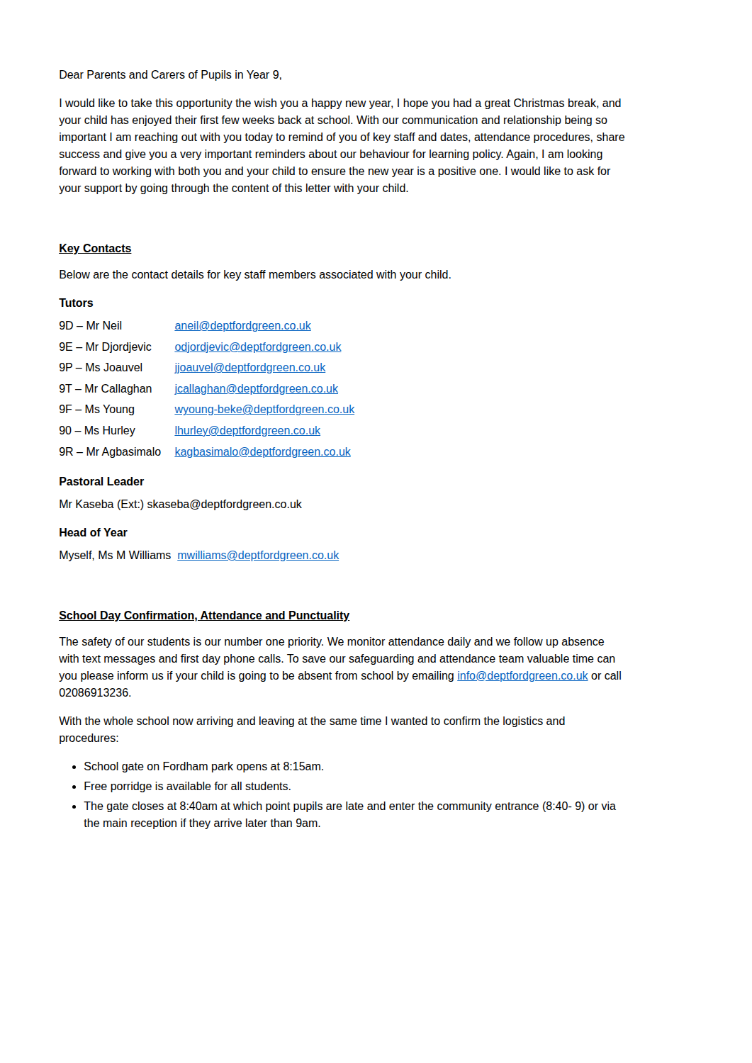Dear Parents and Carers of Pupils in Year 9,
I would like to take this opportunity the wish you a happy new year, I hope you had a great Christmas break, and your child has enjoyed their first few weeks back at school. With our communication and relationship being so important I am reaching out with you today to remind of you of key staff and dates, attendance procedures, share success and give you a very important reminders about our behaviour for learning policy. Again, I am looking forward to working with both you and your child to ensure the new year is a positive one. I would like to ask for your support by going through the content of this letter with your child.
Key Contacts
Below are the contact details for key staff members associated with your child.
Tutors
| 9D – Mr Neil | aneil@deptfordgreen.co.uk |
| 9E – Mr Djordjevic | odjordjevic@deptfordgreen.co.uk |
| 9P – Ms Joauvel | jjoauvel@deptfordgreen.co.uk |
| 9T – Mr Callaghan | jcallaghan@deptfordgreen.co.uk |
| 9F – Ms Young | wyoung-beke@deptfordgreen.co.uk |
| 90 – Ms Hurley | lhurley@deptfordgreen.co.uk |
| 9R – Mr Agbasimalo | kagbasimalo@deptfordgreen.co.uk |
Pastoral Leader
Mr Kaseba (Ext:) skaseba@deptfordgreen.co.uk
Head of Year
Myself, Ms M Williams mwilliams@deptfordgreen.co.uk
School Day Confirmation, Attendance and Punctuality
The safety of our students is our number one priority. We monitor attendance daily and we follow up absence with text messages and first day phone calls. To save our safeguarding and attendance team valuable time can you please inform us if your child is going to be absent from school by emailing info@deptfordgreen.co.uk or call 02086913236.
With the whole school now arriving and leaving at the same time I wanted to confirm the logistics and procedures:
School gate on Fordham park opens at 8:15am.
Free porridge is available for all students.
The gate closes at 8:40am at which point pupils are late and enter the community entrance (8:40- 9) or via the main reception if they arrive later than 9am.